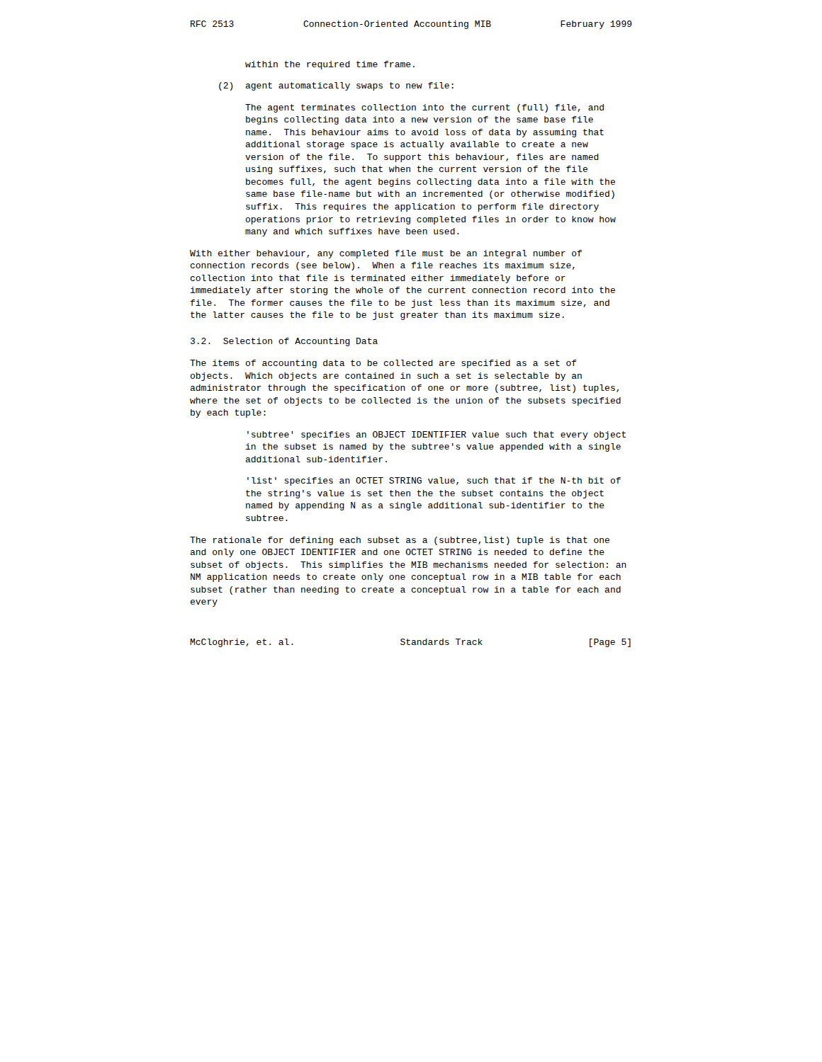RFC 2513 Connection-Oriented Accounting MIB February 1999
within the required time frame.
(2) agent automatically swaps to new file:
The agent terminates collection into the current (full) file, and begins collecting data into a new version of the same base file name. This behaviour aims to avoid loss of data by assuming that additional storage space is actually available to create a new version of the file. To support this behaviour, files are named using suffixes, such that when the current version of the file becomes full, the agent begins collecting data into a file with the same base file-name but with an incremented (or otherwise modified) suffix. This requires the application to perform file directory operations prior to retrieving completed files in order to know how many and which suffixes have been used.
With either behaviour, any completed file must be an integral number of connection records (see below). When a file reaches its maximum size, collection into that file is terminated either immediately before or immediately after storing the whole of the current connection record into the file. The former causes the file to be just less than its maximum size, and the latter causes the file to be just greater than its maximum size.
3.2. Selection of Accounting Data
The items of accounting data to be collected are specified as a set of objects. Which objects are contained in such a set is selectable by an administrator through the specification of one or more (subtree, list) tuples, where the set of objects to be collected is the union of the subsets specified by each tuple:
'subtree' specifies an OBJECT IDENTIFIER value such that every object in the subset is named by the subtree's value appended with a single additional sub-identifier.
'list' specifies an OCTET STRING value, such that if the N-th bit of the string's value is set then the the subset contains the object named by appending N as a single additional sub-identifier to the subtree.
The rationale for defining each subset as a (subtree,list) tuple is that one and only one OBJECT IDENTIFIER and one OCTET STRING is needed to define the subset of objects. This simplifies the MIB mechanisms needed for selection: an NM application needs to create only one conceptual row in a MIB table for each subset (rather than needing to create a conceptual row in a table for each and every
McCloghrie, et. al. Standards Track [Page 5]